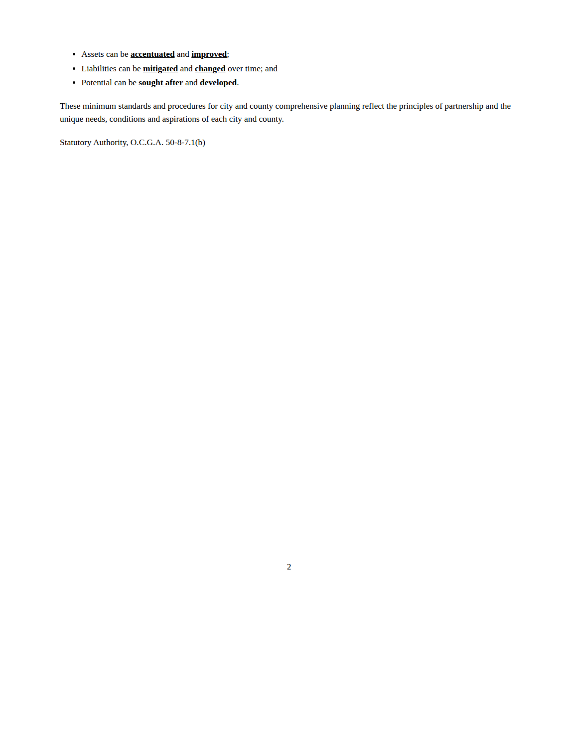Assets can be accentuated and improved;
Liabilities can be mitigated and changed over time; and
Potential can be sought after and developed.
These minimum standards and procedures for city and county comprehensive planning reflect the principles of partnership and the unique needs, conditions and aspirations of each city and county.
Statutory Authority, O.C.G.A. 50-8-7.1(b)
2